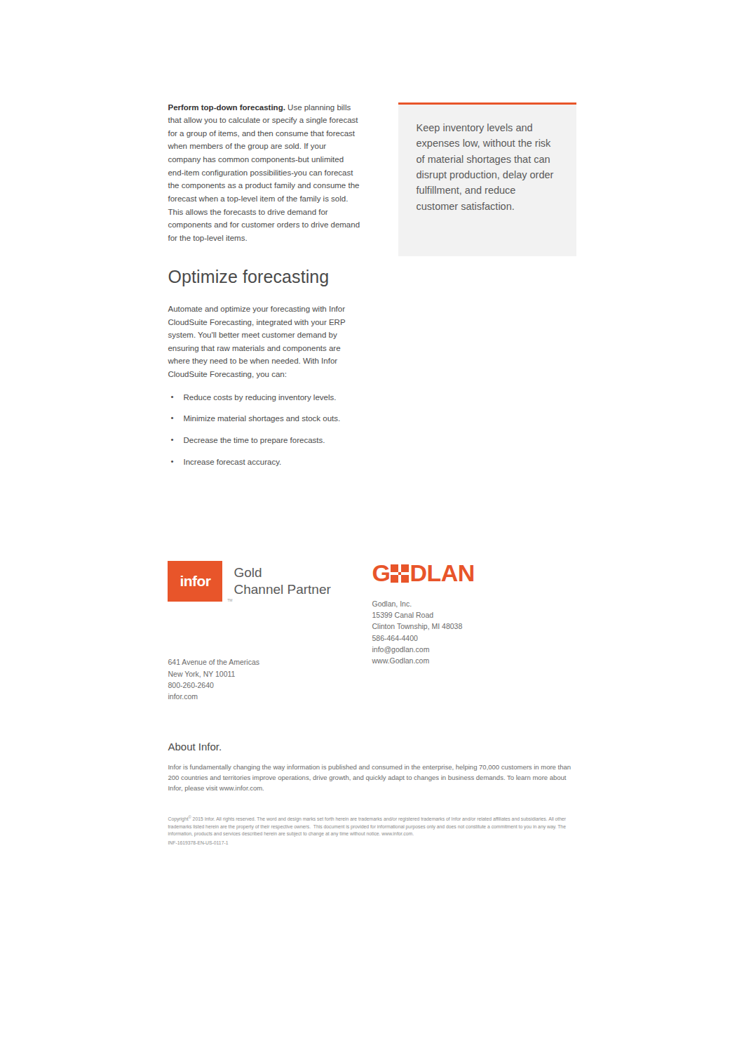Perform top-down forecasting. Use planning bills that allow you to calculate or specify a single forecast for a group of items, and then consume that forecast when members of the group are sold. If your company has common components-but unlimited end-item configuration possibilities-you can forecast the components as a product family and consume the forecast when a top-level item of the family is sold. This allows the forecasts to drive demand for components and for customer orders to drive demand for the top-level items.
Optimize forecasting
Automate and optimize your forecasting with Infor CloudSuite Forecasting, integrated with your ERP system. You'll better meet customer demand by ensuring that raw materials and components are where they need to be when needed. With Infor CloudSuite Forecasting, you can:
Reduce costs by reducing inventory levels.
Minimize material shortages and stock outs.
Decrease the time to prepare forecasts.
Increase forecast accuracy.
Keep inventory levels and expenses low, without the risk of material shortages that can disrupt production, delay order fulfillment, and reduce customer satisfaction.
infor
Gold
Channel Partner
641 Avenue of the Americas
New York, NY 10011
800-260-2640
infor.com
G DLAN
Godlan, Inc.
15399 Canal Road
Clinton Township, MI 48038
586-464-4400
info@godlan.com
www.Godlan.com
About Infor.
Infor is fundamentally changing the way information is published and consumed in the enterprise, helping 70,000 customers in more than 200 countries and territories improve operations, drive growth, and quickly adapt to changes in business demands. To learn more about Infor, please visit www.infor.com.
Copyright© 2015 Infor. All rights reserved. The word and design marks set forth herein are trademarks and/or registered trademarks of Infor and/or related affiliates and subsidiaries. All other trademarks listed herein are the property of their respective owners. This document is provided for informational purposes only and does not constitute a commitment to you in any way. The information, products and services described herein are subject to change at any time without notice. www.infor.com.
INF-1619378-EN-US-0117-1